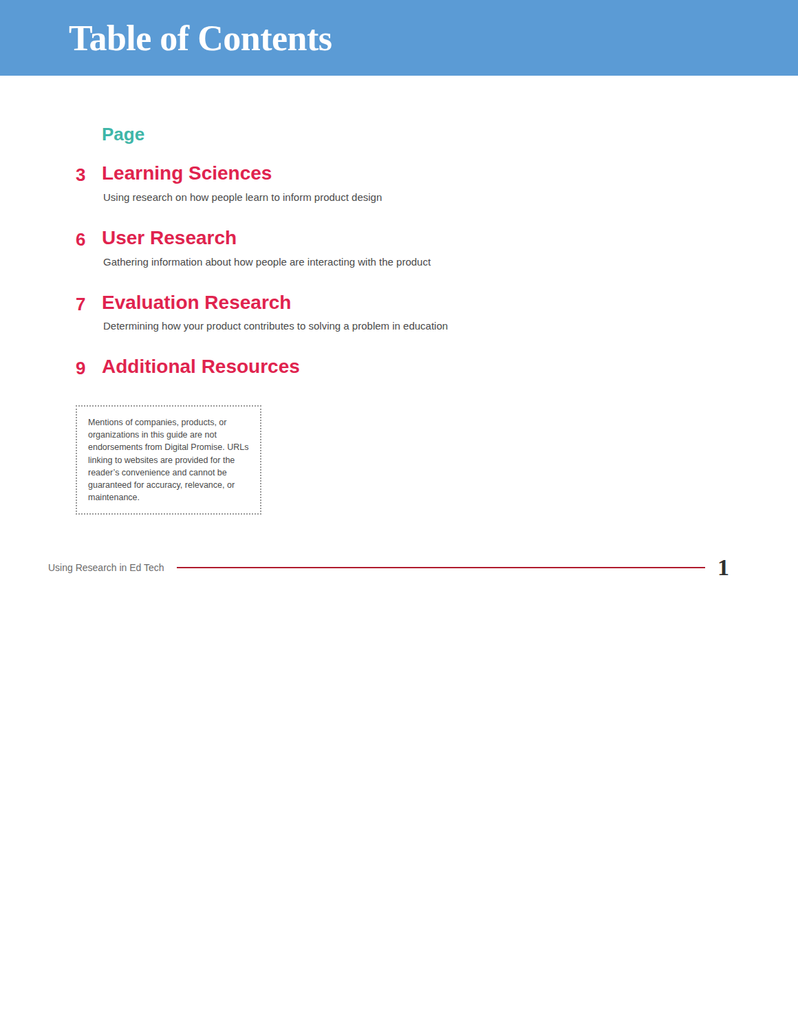Table of Contents
Page
3 Learning Sciences Using research on how people learn to inform product design
6 User Research Gathering information about how people are interacting with the product
7 Evaluation Research Determining how your product contributes to solving a problem in education
9 Additional Resources
Mentions of companies, products, or organizations in this guide are not endorsements from Digital Promise. URLs linking to websites are provided for the reader’s convenience and cannot be guaranteed for accuracy, relevance, or maintenance.
Using Research in Ed Tech 1